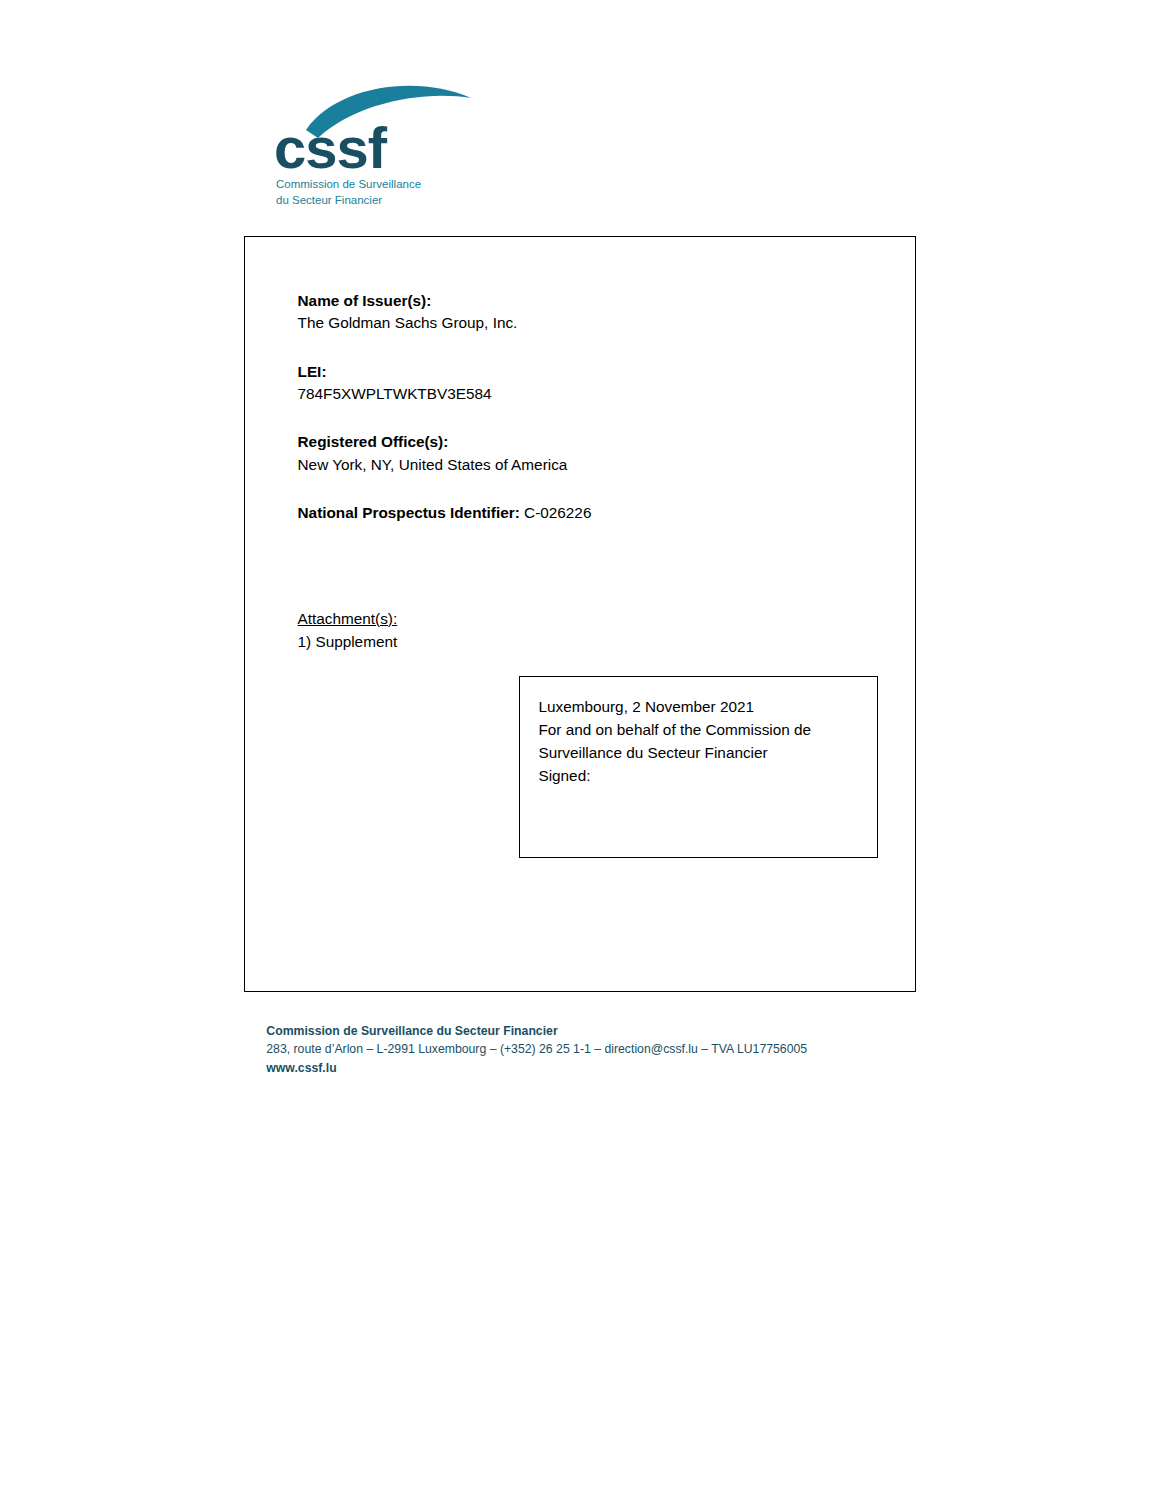cssf Commission de Surveillance du Secteur Financier
Name of Issuer(s):
The Goldman Sachs Group, Inc.
LEI:
784F5XWPLTWKTBV3E584
Registered Office(s):
New York, NY, United States of America
National Prospectus Identifier: C-026226
Attachment(s):
1) Supplement
Luxembourg, 2 November 2021
For and on behalf of the Commission de Surveillance du Secteur Financier
Signed:
Commission de Surveillance du Secteur Financier
283, route d’Arlon – L-2991 Luxembourg – (+352) 26 25 1-1 – direction@cssf.lu – TVA LU17756005
www.cssf.lu